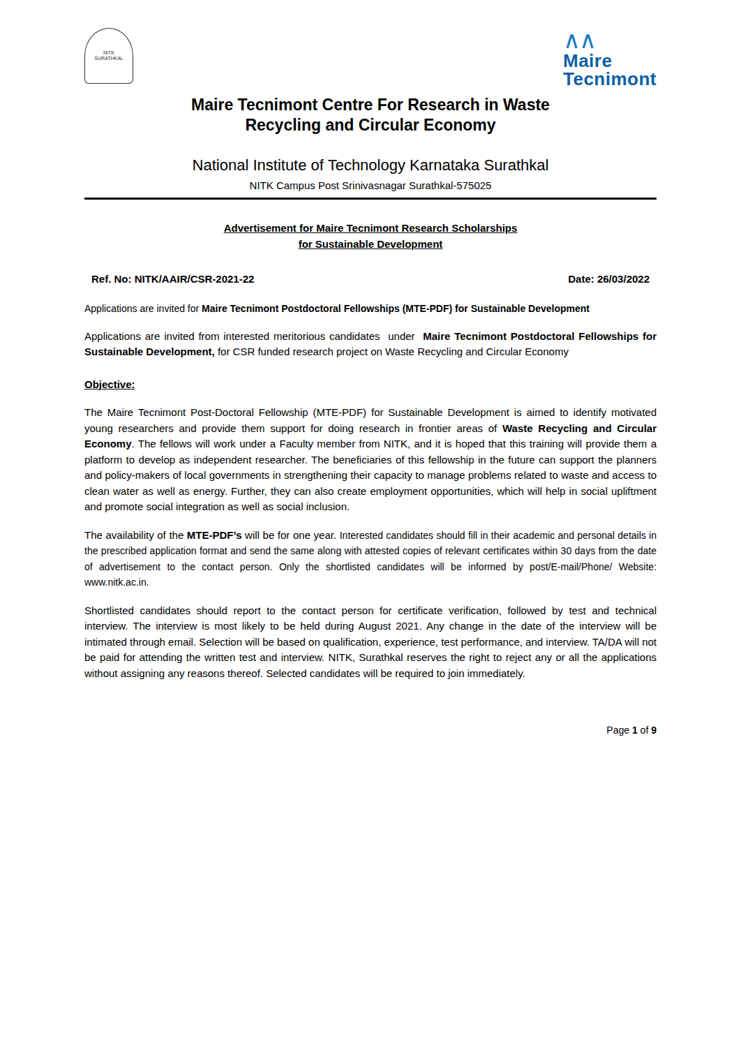NITK
SURATHKAL
∧∧
Maire Tecnimont
Maire Tecnimont Centre For Research in Waste
Recycling and Circular Economy
National Institute of Technology Karnataka Surathkal
NITK Campus Post Srinivasnagar Surathkal-575025
Advertisement for Maire Tecnimont Research Scholarships
for Sustainable Development
Ref. No: NITK/AAIR/CSR-2021-22 Date: 26/03/2022
Applications are invited for Maire Tecnimont Postdoctoral Fellowships (MTE-PDF) for Sustainable Development
Applications are invited from interested meritorious candidates under Maire Tecnimont Postdoctoral Fellowships for Sustainable Development, for CSR funded research project on Waste Recycling and Circular Economy
Objective:
The Maire Tecnimont Post-Doctoral Fellowship (MTE-PDF) for Sustainable Development is aimed to identify motivated young researchers and provide them support for doing research in frontier areas of Waste Recycling and Circular Economy. The fellows will work under a Faculty member from NITK, and it is hoped that this training will provide them a platform to develop as independent researcher. The beneficiaries of this fellowship in the future can support the planners and policy-makers of local governments in strengthening their capacity to manage problems related to waste and access to clean water as well as energy. Further, they can also create employment opportunities, which will help in social upliftment and promote social integration as well as social inclusion.
The availability of the MTE-PDF’s will be for one year. Interested candidates should fill in their academic and personal details in the prescribed application format and send the same along with attested copies of relevant certificates within 30 days from the date of advertisement to the contact person. Only the shortlisted candidates will be informed by post/E-mail/Phone/ Website: www.nitk.ac.in.
Shortlisted candidates should report to the contact person for certificate verification, followed by test and technical interview. The interview is most likely to be held during August 2021. Any change in the date of the interview will be intimated through email. Selection will be based on qualification, experience, test performance, and interview. TA/DA will not be paid for attending the written test and interview. NITK, Surathkal reserves the right to reject any or all the applications without assigning any reasons thereof. Selected candidates will be required to join immediately.
Page 1 of 9